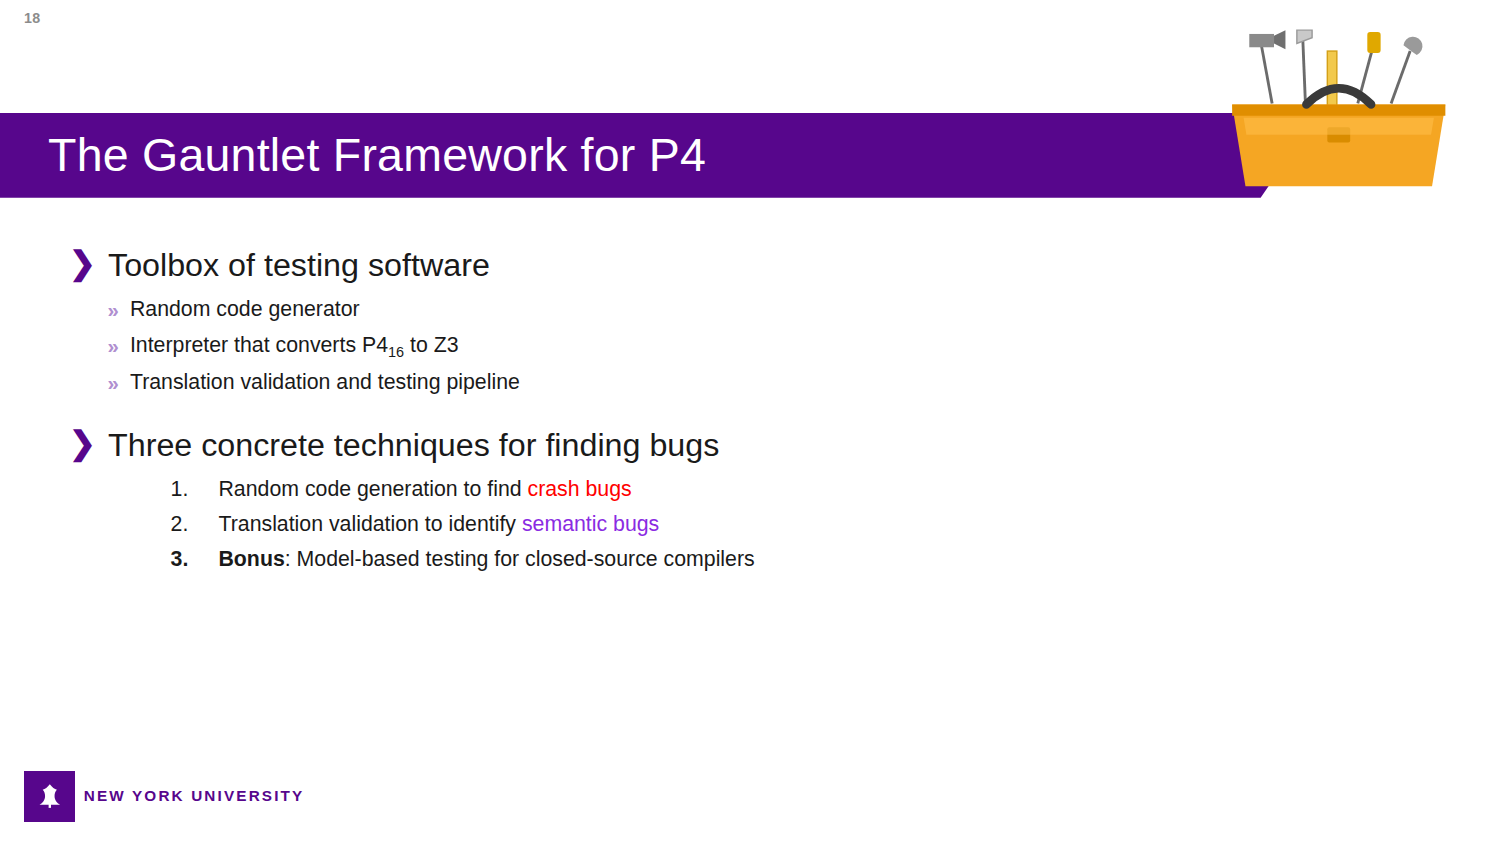18
The Gauntlet Framework for P4
❯ Toolbox of testing software
» Random code generator
» Interpreter that converts P416 to Z3
» Translation validation and testing pipeline
❯ Three concrete techniques for finding bugs
1. Random code generation to find crash bugs
2. Translation validation to identify semantic bugs
3. Bonus: Model-based testing for closed-source compilers
NEW YORK UNIVERSITY